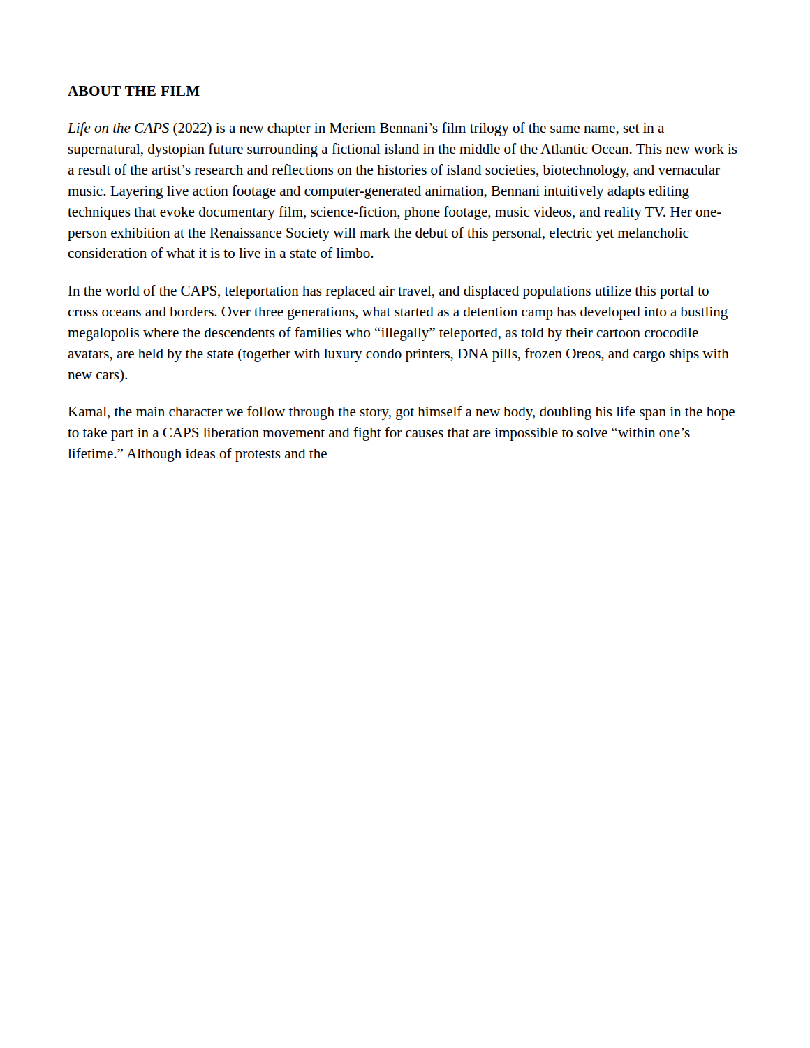About the Film
Life on the CAPS (2022) is a new chapter in Meriem Bennani’s film trilogy of the same name, set in a supernatural, dystopian future surrounding a fictional island in the middle of the Atlantic Ocean. This new work is a result of the artist’s research and reflections on the histories of island societies, biotechnology, and vernacular music. Layering live action footage and computer-generated animation, Bennani intuitively adapts editing techniques that evoke documentary film, science-fiction, phone footage, music videos, and reality TV. Her one-person exhibition at the Renaissance Society will mark the debut of this personal, electric yet melancholic consideration of what it is to live in a state of limbo.
In the world of the CAPS, teleportation has replaced air travel, and displaced populations utilize this portal to cross oceans and borders. Over three generations, what started as a detention camp has developed into a bustling megalopolis where the descendents of families who “illegally” teleported, as told by their cartoon crocodile avatars, are held by the state (together with luxury condo printers, DNA pills, frozen Oreos, and cargo ships with new cars).
Kamal, the main character we follow through the story, got himself a new body, doubling his life span in the hope to take part in a CAPS liberation movement and fight for causes that are impossible to solve “within one’s lifetime.” Although ideas of protests and the